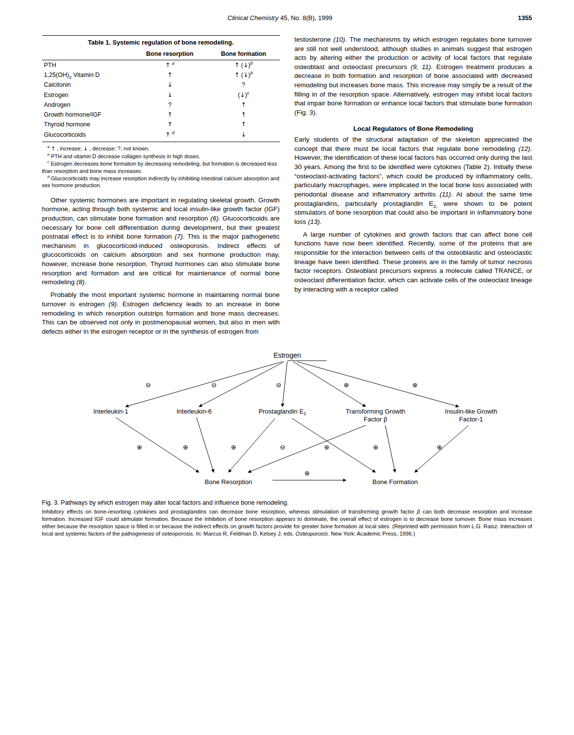Clinical Chemistry 45, No. 8(B), 1999
1355
Table 1. Systemic regulation of bone remodeling.
| | Bone resorption | Bone formation |
| --- | --- | --- |
| PTH | ↑ a | ↑ ( ↓ ) b |
| 1,25(OH) 2 Vitamin D | ↑ | ↑ ( ↓ ) b |
| Calcitonin | ↓ | ? |
| Estrogen | ↓ | ( ↓ ) c |
| Androgen | ? | ↑ |
| Growth hormone/IGF | ↑ | ↑ |
| Thyroid hormone | ↑ | ↑ |
| Glucocorticoids | ↑ d | ↓ |
a ↑ , increase; ↓ , decrease; ?, not known.
b PTH and vitamin D decrease collagen synthesis in high doses.
c Estrogen decreases bone formation by decreasing remodeling, but formation is decreased less than resorption and bone mass increases.
d Glucocorticoids may increase resorption indirectly by inhibiting intestinal calcium absorption and sex hormone production.
Other systemic hormones are important in regulating skeletal growth. Growth hormone, acting through both systemic and local insulin-like growth factor (IGF) production, can stimulate bone formation and resorption (6). Glucocorticoids are necessary for bone cell differentiation during development, but their greatest postnatal effect is to inhibit bone formation (7). This is the major pathogenetic mechanism in glucocorticoid-induced osteoporosis. Indirect effects of glucocorticoids on calcium absorption and sex hormone production may, however, increase bone resorption. Thyroid hormones can also stimulate bone resorption and formation and are critical for maintenance of normal bone remodeling (8).
Probably the most important systemic hormone in maintaining normal bone turnover is estrogen (9). Estrogen deficiency leads to an increase in bone remodeling in which resorption outstrips formation and bone mass decreases. This can be observed not only in postmenopausal women, but also in men with defects either in the estrogen receptor or in the synthesis of estrogen from
testosterone (10). The mechanisms by which estrogen regulates bone turnover are still not well understood, although studies in animals suggest that estrogen acts by altering either the production or activity of local factors that regulate osteoblast and osteoclast precursors (9, 11). Estrogen treatment produces a decrease in both formation and resorption of bone associated with decreased remodeling but increases bone mass. This increase may simply be a result of the filling in of the resorption space. Alternatively, estrogen may inhibit local factors that impair bone formation or enhance local factors that stimulate bone formation (Fig. 3).
Local Regulators of Bone Remodeling
Early students of the structural adaptation of the skeleton appreciated the concept that there must be local factors that regulate bone remodeling (12). However, the identification of these local factors has occurred only during the last 30 years. Among the first to be identified were cytokines (Table 2). Initially these “osteoclast-activating factors”, which could be produced by inflammatory cells, particularly macrophages, were implicated in the local bone loss associated with periodontal disease and inflammatory arthritis (11). At about the same time prostaglandins, particularly prostaglandin E2, were shown to be potent stimulators of bone resorption that could also be important in inflammatory bone loss (13).
A large number of cytokines and growth factors that can affect bone cell functions have now been identified. Recently, some of the proteins that are responsible for the interaction between cells of the osteoblastic and osteoclastic lineage have been identified. These proteins are in the family of tumor necrosis factor receptors. Osteoblast precursors express a molecule called TRANCE, or osteoclast differentiation factor, which can activate cells of the osteoclast lineage by interacting with a receptor called
Estrogen ⊖ ⊖ ⊖ ⊕ ⊕ Interleukin-1 Interleukin-6 Prostaglandin E2 Transforming Growth Factor β Insulin-like Growth Factor-1 ⊕ ⊕ ⊕ ⊕ ⊖ ⊕ ⊕ ⊕ Bone Resorption Bone Formation
Fig. 3. Pathways by which estrogen may alter local factors and influence bone remodeling.
Inhibitory effects on bone-resorbing cytokines and prostaglandins can decrease bone resorption, whereas stimulation of transforming growth factor β can both decrease resorption and increase formation. Increased IGF could stimulate formation. Because the inhibition of bone resorption appears to dominate, the overall effect of estrogen is to decrease bone turnover. Bone mass increases either because the resorption space is filled in or because the indirect effects on growth factors provide for greater bone formation at local sites. (Reprinted with permission from L.G. Raisz. Interaction of local and systemic factors of the pathogenesis of osteoporosis. In: Marcus R, Feldman D, Kelsey J, eds. Osteoporosis. New York: Academic Press, 1996.)